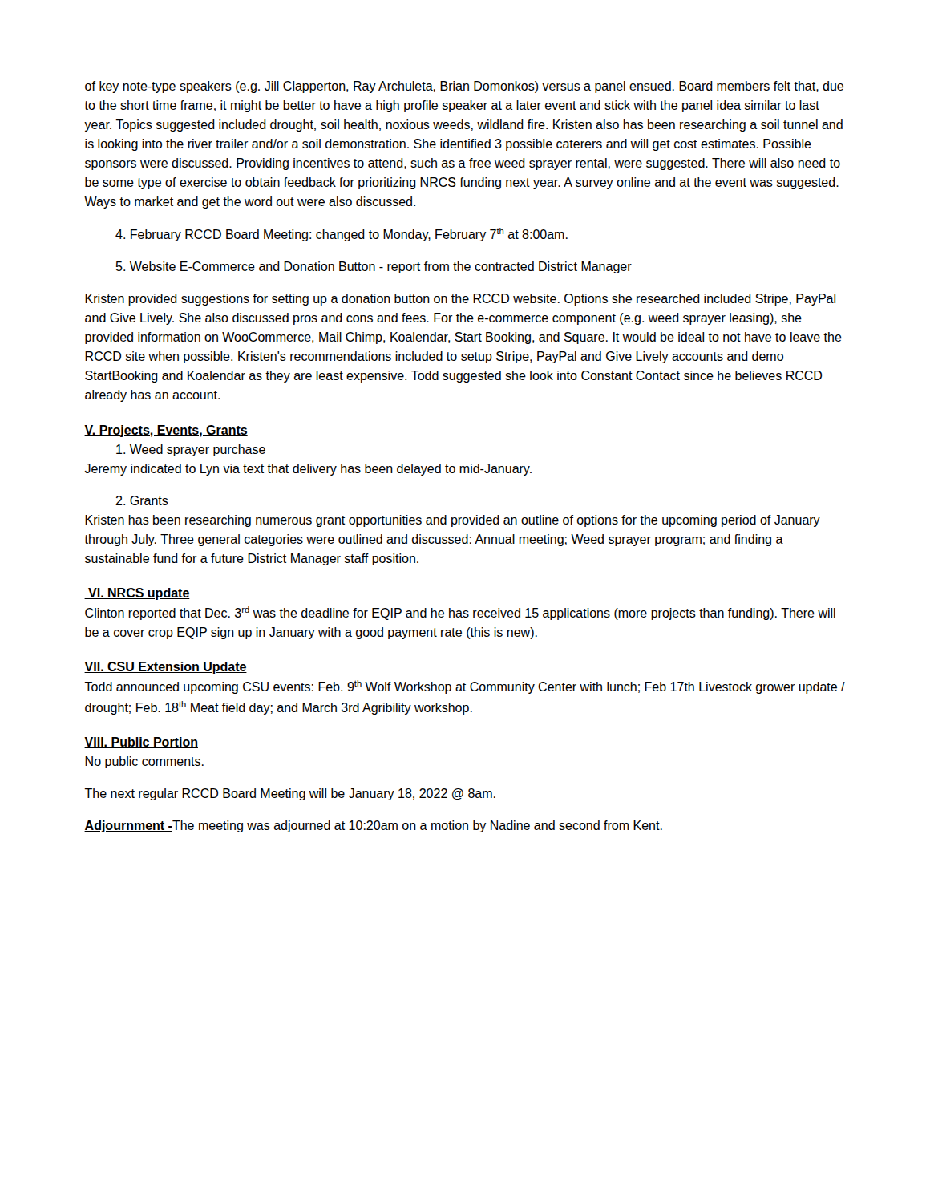of key note-type speakers (e.g. Jill Clapperton, Ray Archuleta, Brian Domonkos) versus a panel ensued. Board members felt that, due to the short time frame, it might be better to have a high profile speaker at a later event and stick with the panel idea similar to last year. Topics suggested included drought, soil health, noxious weeds, wildland fire. Kristen also has been researching a soil tunnel and is looking into the river trailer and/or a soil demonstration. She identified 3 possible caterers and will get cost estimates. Possible sponsors were discussed. Providing incentives to attend, such as a free weed sprayer rental, were suggested. There will also need to be some type of exercise to obtain feedback for prioritizing NRCS funding next year. A survey online and at the event was suggested. Ways to market and get the word out were also discussed.
4. February RCCD Board Meeting: changed to Monday, February 7th at 8:00am.
5. Website E-Commerce and Donation Button - report from the contracted District Manager
Kristen provided suggestions for setting up a donation button on the RCCD website. Options she researched included Stripe, PayPal and Give Lively. She also discussed pros and cons and fees. For the e-commerce component (e.g. weed sprayer leasing), she provided information on WooCommerce, Mail Chimp, Koalendar, Start Booking, and Square. It would be ideal to not have to leave the RCCD site when possible. Kristen's recommendations included to setup Stripe, PayPal and Give Lively accounts and demo StartBooking and Koalendar as they are least expensive. Todd suggested she look into Constant Contact since he believes RCCD already has an account.
V. Projects, Events, Grants
1. Weed sprayer purchase
Jeremy indicated to Lyn via text that delivery has been delayed to mid-January.
2. Grants
Kristen has been researching numerous grant opportunities and provided an outline of options for the upcoming period of January through July. Three general categories were outlined and discussed: Annual meeting; Weed sprayer program; and finding a sustainable fund for a future District Manager staff position.
VI. NRCS update
Clinton reported that Dec. 3rd was the deadline for EQIP and he has received 15 applications (more projects than funding). There will be a cover crop EQIP sign up in January with a good payment rate (this is new).
VII. CSU Extension Update
Todd announced upcoming CSU events: Feb. 9th Wolf Workshop at Community Center with lunch; Feb 17th Livestock grower update / drought; Feb. 18th Meat field day; and March 3rd Agribility workshop.
VIII. Public Portion
No public comments.
The next regular RCCD Board Meeting will be January 18, 2022 @ 8am.
Adjournment -The meeting was adjourned at 10:20am on a motion by Nadine and second from Kent.